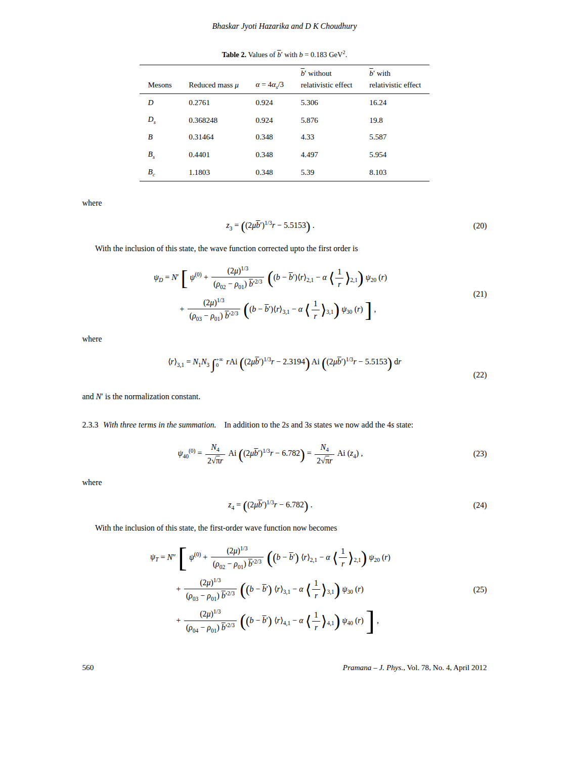Bhaskar Jyoti Hazarika and D K Choudhury
Table 2. Values of b ′ with b = 0.183 GeV 2 .
| Mesons | Reduced mass μ | α = 4 α s /3 | b ′ without relativistic effect | b ′ with relativistic effect |
| --- | --- | --- | --- | --- |
| D | 0.2761 | 0.924 | 5.306 | 16.24 |
| D s | 0.368248 | 0.924 | 5.876 | 19.8 |
| B | 0.31464 | 0.348 | 4.33 | 5.587 |
| B s | 0.4401 | 0.348 | 4.497 | 5.954 |
| B c | 1.1803 | 0.348 | 5.39 | 8.103 |
where
z3 = ((2μb′)1/3r − 5.5153) .
(20)
With the inclusion of this state, the wave function corrected upto the first order is
ψD = N′ [ ψ(0) + (2μ)1/3(ρ02 − ρ01) b′2/3 ((b − b′)⟨r⟩2,1 − α ⟨1 r⟩2,1) ψ20 (r) + (2μ)1/3(ρ03 − ρ01) b′2/3 ((b − b′)⟨r⟩3,1 − α ⟨1 r⟩3,1) ψ30 (r) ] ,
(21)
where
⟨r⟩3,1 = N1N3 ∫+∞0 r Ai ((2μb′)1/3r − 2.3194) Ai ((2μb′)1/3r − 5.5153) dr
(22)
and N′ is the normalization constant.
2.3.3 With three terms in the summation. In addition to the 2s and 3s states we now add the 4s state:
ψ40(0) = N42√πr Ai ((2μb′)1/3r − 6.782) = N42√πr Ai (z4) ,
(23)
where
z4 = ((2μb′)1/3r − 6.782) .
(24)
With the inclusion of this state, the first-order wave function now becomes
ψT = N″ [ ψ(0) + (2μ)1/3(ρ02 − ρ01) b′2/3 ((b − b′) ⟨r⟩2,1 − α ⟨1 r⟩2,1) ψ20 (r) + (2μ)1/3(ρ03 − ρ01) b′2/3 ((b − b′) ⟨r⟩3,1 − α ⟨1 r⟩3,1) ψ30 (r) + (2μ)1/3(ρ04 − ρ01) b′2/3 ((b − b′) ⟨r⟩4,1 − α ⟨1 r⟩4,1) ψ40 (r) ] ,
(25)
560
Pramana – J. Phys., Vol. 78, No. 4, April 2012